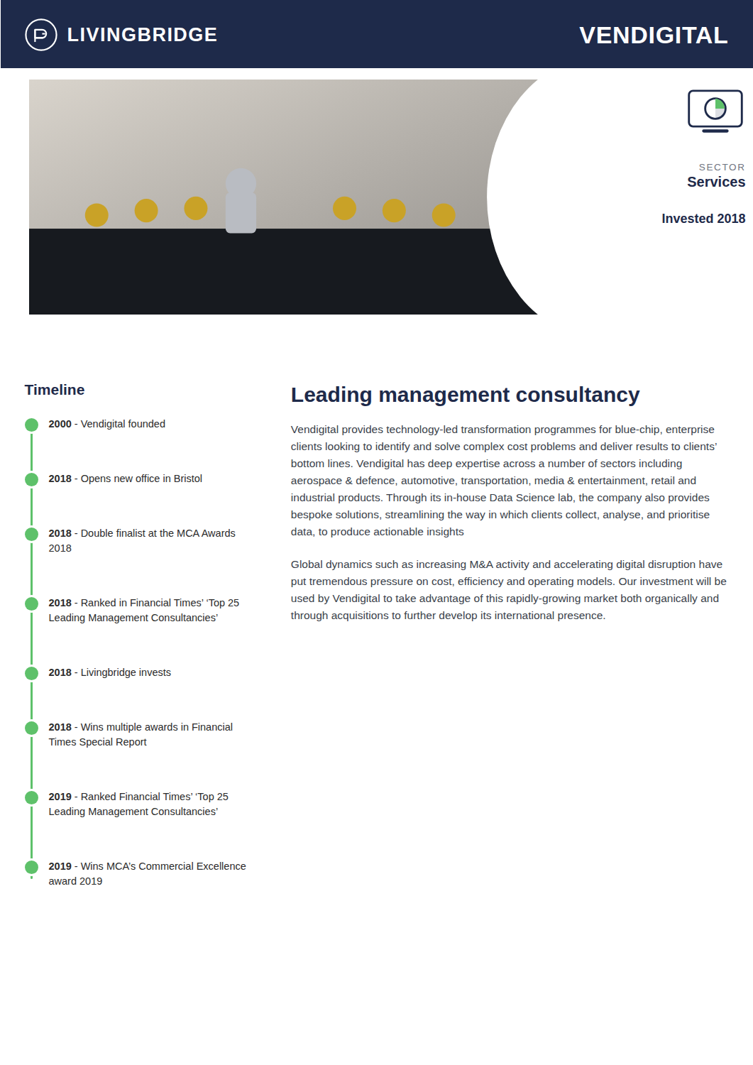Livingbridge
Vendigital
Strategy concept image
Sector
Services
Invested 2018
Timeline
2000 - Vendigital founded
2018 - Opens new office in Bristol
2018 - Double finalist at the MCA Awards 2018
2018 - Ranked in Financial Times’ ‘Top 25 Leading Management Consultancies’
2018 - Livingbridge invests
2018 - Wins multiple awards in Financial Times Special Report
2019 - Ranked Financial Times’ ‘Top 25 Leading Management Consultancies’
2019 - Wins MCA’s Commercial Excellence award 2019
Leading management consultancy
Vendigital provides technology-led transformation programmes for blue-chip, enterprise clients looking to identify and solve complex cost problems and deliver results to clients’ bottom lines. Vendigital has deep expertise across a number of sectors including aerospace & defence, automotive, transportation, media & entertainment, retail and industrial products. Through its in-house Data Science lab, the company also provides bespoke solutions, streamlining the way in which clients collect, analyse, and prioritise data, to produce actionable insights
Global dynamics such as increasing M&A activity and accelerating digital disruption have put tremendous pressure on cost, efficiency and operating models. Our investment will be used by Vendigital to take advantage of this rapidly-growing market both organically and through acquisitions to further develop its international presence.